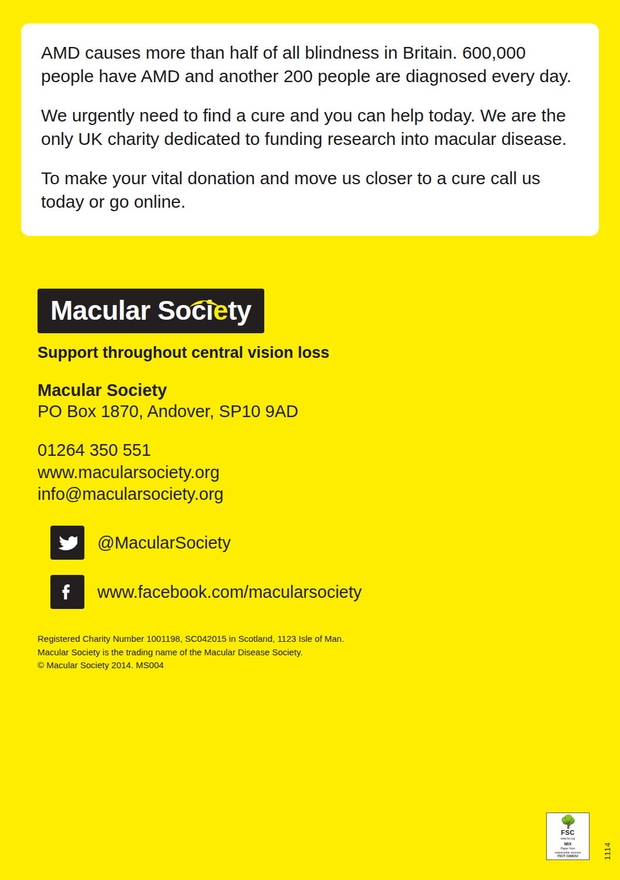AMD causes more than half of all blindness in Britain. 600,000 people have AMD and another 200 people are diagnosed every day.
We urgently need to find a cure and you can help today. We are the only UK charity dedicated to funding research into macular disease.
To make your vital donation and move us closer to a cure call us today or go online.
Macular Society
Support throughout central vision loss
Macular Society
PO Box 1870, Andover, SP10 9AD
01264 350 551
www.macularsociety.org
info@macularsociety.org
@MacularSociety
www.facebook.com/macularsociety
Registered Charity Number 1001198, SC042015 in Scotland, 1123 Isle of Man.
Macular Society is the trading name of the Macular Disease Society.
© Macular Society 2014. MS004
🌳
FSC
www.fsc.org
MIX
Paper from
responsible sources
FSC® C008152
1114